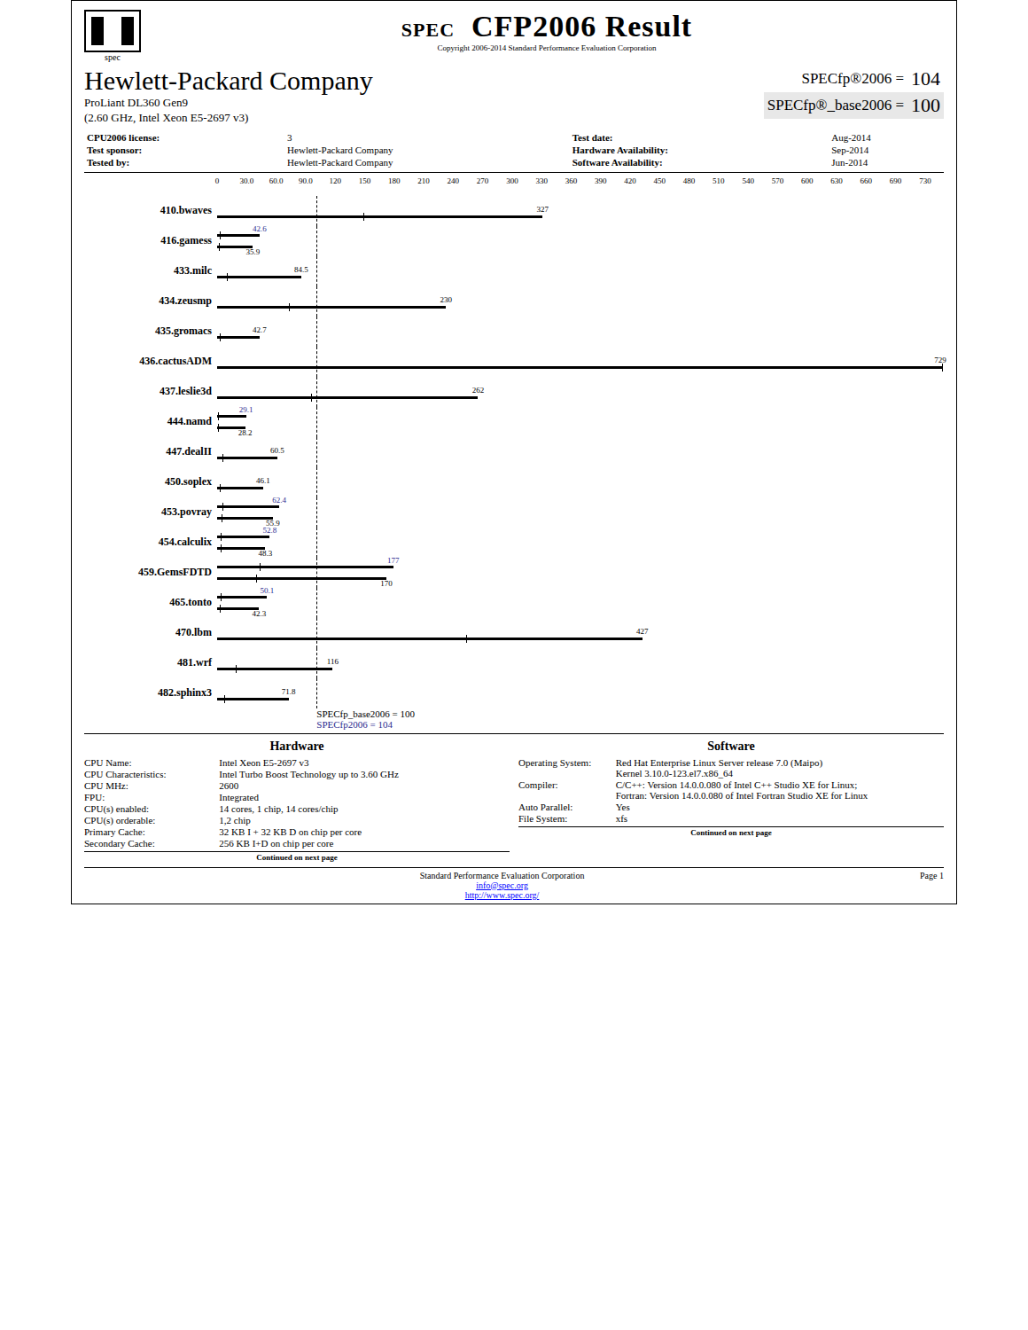spec
SPEC CFP2006 Result
Copyright 2006-2014 Standard Performance Evaluation Corporation
Hewlett-Packard Company
ProLiant DL360 Gen9
(2.60 GHz, Intel Xeon E5-2697 v3)
| SPECfp®2006 = | 104 |
| SPECfp®_base2006 = | 100 |
| CPU2006 license: | 3 | Test date: | Aug-2014 |
| Test sponsor: | Hewlett-Packard Company | Hardware Availability: | Sep-2014 |
| Tested by: | Hewlett-Packard Company | Software Availability: | Jun-2014 |
0 30.0 60.0 90.0 120 150 180 210 240 270 300 330 360 390 420 450 480 510 540 570 600 630 660 690 730
410.bwaves
327
416.gamess
42.6
35.9
433.milc
84.5
434.zeusmp
230
435.gromacs
42.7
436.cactusADM
729
437.leslie3d
262
444.namd
29.1
28.2
447.dealII
60.5
450.soplex
46.1
453.povray
62.4
55.9
454.calculix
52.8
48.3
459.GemsFDTD
177
170
465.tonto
50.1
42.3
470.lbm
427
481.wrf
116
482.sphinx3
71.8
SPECfp_base2006 = 100
SPECfp2006 = 104
Hardware
| CPU Name: | Intel Xeon E5-2697 v3 |
| CPU Characteristics: | Intel Turbo Boost Technology up to 3.60 GHz |
| CPU MHz: | 2600 |
| FPU: | Integrated |
| CPU(s) enabled: | 14 cores, 1 chip, 14 cores/chip |
| CPU(s) orderable: | 1,2 chip |
| Primary Cache: | 32 KB I + 32 KB D on chip per core |
| Secondary Cache: | 256 KB I+D on chip per core |
Continued on next page
Software
| Operating System: | Red Hat Enterprise Linux Server release 7.0 (Maipo) Kernel 3.10.0-123.el7.x86_64 |
| Compiler: | C/C++: Version 14.0.0.080 of Intel C++ Studio XE for Linux; Fortran: Version 14.0.0.080 of Intel Fortran Studio XE for Linux |
| Auto Parallel: | Yes |
| File System: | xfs |
Continued on next page
Standard Performance Evaluation Corporation
info@spec.org
http://www.spec.org/
Page 1